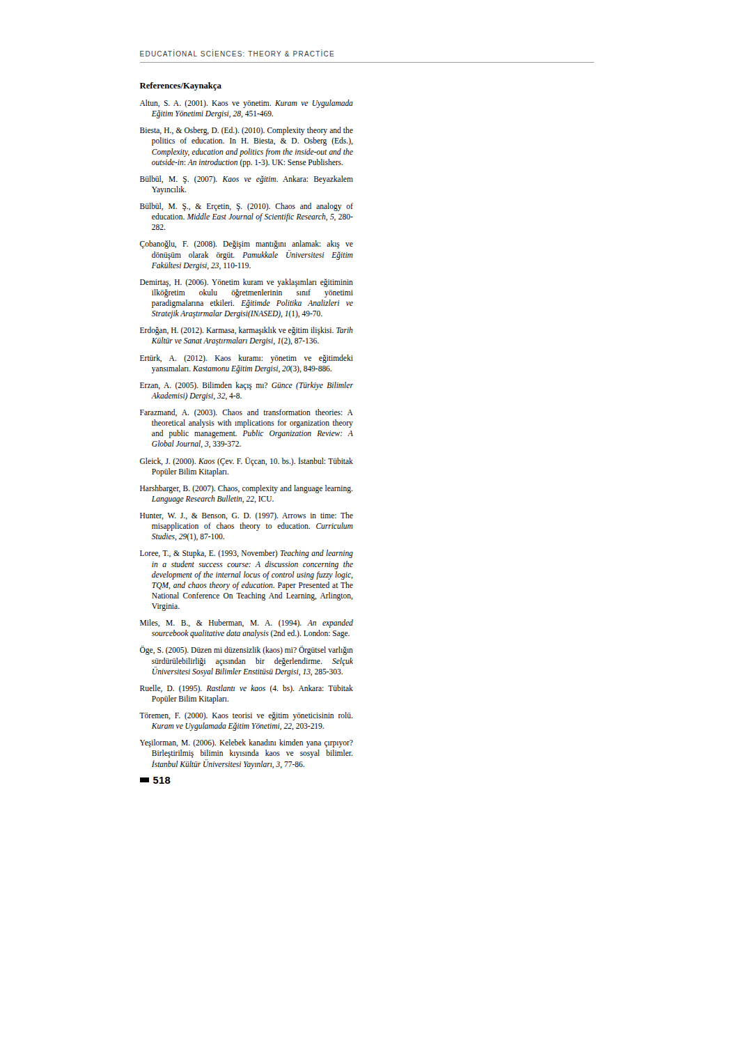Educational Sciences: Theory & Practice
References/Kaynakça
Altun, S. A. (2001). Kaos ve yönetim. Kuram ve Uygulamada Eğitim Yönetimi Dergisi, 28, 451-469.
Biesta, H., & Osberg, D. (Ed.). (2010). Complexity theory and the politics of education. In H. Biesta, & D. Osberg (Eds.), Complexity, education and politics from the inside-out and the outside-in: An introduction (pp. 1-3). UK: Sense Publishers.
Bülbül, M. Ş. (2007). Kaos ve eğitim. Ankara: Beyazkalem Yayıncılık.
Bülbül, M. Ş., & Erçetin, Ş. (2010). Chaos and analogy of education. Middle East Journal of Scientific Research, 5, 280-282.
Çobanoğlu, F. (2008). Değişim mantığını anlamak: akış ve dönüşüm olarak örgüt. Pamukkale Üniversitesi Eğitim Fakültesi Dergisi, 23, 110-119.
Demirtaş, H. (2006). Yönetim kuram ve yaklaşımları eğitiminin ilköğretim okulu öğretmenlerinin sınıf yönetimi paradigmalarına etkileri. Eğitimde Politika Analizleri ve Stratejik Araştırmalar Dergisi(INASED), 1(1), 49-70.
Erdoğan, H. (2012). Karmasa, karmaşıklık ve eğitim ilişkisi. Tarih Kültür ve Sanat Araştırmaları Dergisi, 1(2), 87-136.
Ertürk, A. (2012). Kaos kuramı: yönetim ve eğitimdeki yansımaları. Kastamonu Eğitim Dergisi, 20(3), 849-886.
Erzan, A. (2005). Bilimden kaçış mı? Günce (Türkiye Bilimler Akademisi) Dergisi, 32, 4-8.
Farazmand, A. (2003). Chaos and transformation theories: A theoretical analysis with ımplications for organization theory and public management. Public Organization Review: A Global Journal, 3, 339-372.
Gleick, J. (2000). Kaos (Çev. F. Üçcan, 10. bs.). İstanbul: Tübitak Popüler Bilim Kitapları.
Harshbarger, B. (2007). Chaos, complexity and language learning. Language Research Bulletin, 22, ICU.
Hunter, W. J., & Benson, G. D. (1997). Arrows in time: The misapplication of chaos theory to education. Curriculum Studies, 29(1), 87-100.
Loree, T., & Stupka, E. (1993, November) Teaching and learning in a student success course: A discussion concerning the development of the internal locus of control using fuzzy logic, TQM, and chaos theory of education. Paper Presented at The National Conference On Teaching And Learning, Arlington, Virginia.
Miles, M. B., & Huberman, M. A. (1994). An expanded sourcebook qualitative data analysis (2nd ed.). London: Sage.
Öge, S. (2005). Düzen mi düzensizlik (kaos) mi? Örgütsel varlığın sürdürülebilirliği açısından bir değerlendirme. Selçuk Üniversitesi Sosyal Bilimler Enstitüsü Dergisi, 13, 285-303.
Ruelle, D. (1995). Rastlantı ve kaos (4. bs). Ankara: Tübitak Popüler Bilim Kitapları.
Töremen, F. (2000). Kaos teorisi ve eğitim yöneticisinin rolü. Kuram ve Uygulamada Eğitim Yönetimi, 22, 203-219.
Yeşilorman, M. (2006). Kelebek kanadını kimden yana çırpıyor? Birleştirilmiş bilimin kıyısında kaos ve sosyal bilimler. İstanbul Kültür Üniversitesi Yayınları, 3, 77-86.
518